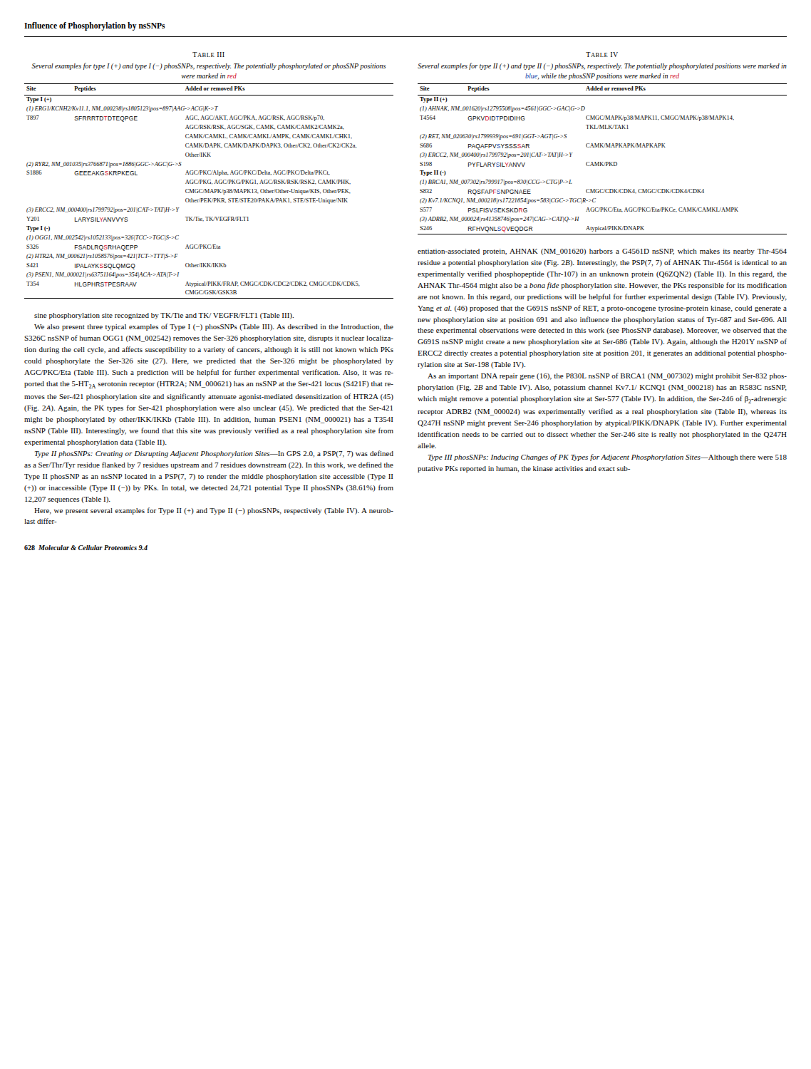Influence of Phosphorylation by nsSNPs
TABLE III Several examples for type I (+) and type I (−) phosSNPs, respectively. The potentially phosphorylated or phosSNP positions were marked in red
| Site | Peptides | Added or removed PKs |
| --- | --- | --- |
| Type I (+) |
| (1) ERG1/KCNH2/Kv11.1, NM_000238/rs1805123/pos=897/AAG->ACG/K->T |
| T897 | SFRRRTD T DTEQPGE | AGC, AGC/AKT, AGC/PKA, AGC/RSK, AGC/RSK/p70, |
| | | AGC/RSK/RSK, AGC/SGK, CAMK, CAMK/CAMK2/CAMK2a, |
| | | CAMK/CAMKL, CAMK/CAMKL/AMPK, CAMK/CAMKL/CHK1, |
| | | CAMK/DAPK, CAMK/DAPK/DAPK3, Other/CK2, Other/CK2/CK2a, |
| | | Other/IKK |
| (2) RYR2, NM_001035/rs3766871/pos=1886/GGC->AGC/G->S |
| S1886 | GEEEAKG S KRPKEGL | AGC/PKC/Alpha, AGC/PKC/Delta, AGC/PKC/Delta/PKCt, |
| | | AGC/PKG, AGC/PKG/PKG1, AGC/RSK/RSK/RSK2, CAMK/PHK, |
| | | CMGC/MAPK/p38/MAPK13, Other/Other-Unique/KIS, Other/PEK, |
| | | Other/PEK/PKR, STE/STE20/PAKA/PAK1, STE/STE-Unique/NIK |
| (3) ERCC2, NM_000400/rs1799792/pos=201/CAT->TAT/H->Y |
| Y201 | LARYSIL Y ANVVYS | TK/Tie, TK/VEGFR/FLT1 |
| Type I (-) |
| (1) OGG1, NM_002542/rs1052133/pos=326/TCC->TGC/S->C |
| S326 | FSADLRQ S RHAQEPP | AGC/PKC/Eta |
| (2) HTR2A, NM_000621/rs1058576/pos=421/TCT->TTT/S->F |
| S421 | IPALAYK S SQLQMGQ | Other/IKK/IKKb |
| (3) PSEN1, NM_000021/rs63751164/pos=354/ACA->ATA/T->I |
| T354 | HLGPHRS T PESRAAV | Atypical/PIKK/FRAP, CMGC/CDK/CDC2/CDK2, CMGC/CDK/CDK5, |
| | | CMGC/GSK/GSK3B |
sine phosphorylation site recognized by TK/Tie and TK/ VEGFR/FLT1 (Table III).
We also present three typical examples of Type I (−) phosSNPs (Table III). As described in the Introduction, the S326C nsSNP of human OGG1 (NM_002542) removes the Ser-326 phosphorylation site, disrupts it nuclear localization during the cell cycle, and affects susceptibility to a variety of cancers, although it is still not known which PKs could phosphorylate the Ser-326 site (27). Here, we predicted that the Ser-326 might be phosphorylated by AGC/PKC/Eta (Table III). Such a prediction will be helpful for further experimental verification. Also, it was reported that the 5-HT2A serotonin receptor (HTR2A; NM_000621) has an nsSNP at the Ser-421 locus (S421F) that removes the Ser-421 phosphorylation site and significantly attenuate agonist-mediated desensitization of HTR2A (45) (Fig. 2A). Again, the PK types for Ser-421 phosphorylation were also unclear (45). We predicted that the Ser-421 might be phosphorylated by other/IKK/IKKb (Table III). In addition, human PSEN1 (NM_000021) has a T354I nsSNP (Table III). Interestingly, we found that this site was previously verified as a real phosphorylation site from experimental phosphorylation data (Table II).
Type II phosSNPs: Creating or Disrupting Adjacent Phosphorylation Sites—In GPS 2.0, a PSP(7, 7) was defined as a Ser/Thr/Tyr residue flanked by 7 residues upstream and 7 residues downstream (22). In this work, we defined the Type II phosSNP as an nsSNP located in a PSP(7, 7) to render the middle phosphorylation site accessible (Type II (+)) or inaccessible (Type II (−)) by PKs. In total, we detected 24,721 potential Type II phosSNPs (38.61%) from 12,207 sequences (Table I).
Here, we present several examples for Type II (+) and Type II (−) phosSNPs, respectively (Table IV). A neuroblast differ-
TABLE IV Several examples for type II (+) and type II (−) phosSNPs, respectively. The potentially phosphorylated positions were marked in blue, while the phosSNP positions were marked in red
| Site | Peptides | Added or removed PKs |
| --- | --- | --- |
| Type II (+) |
| (1) AHNAK, NM_001620/rs12795508/pos=4561/GGC->GAC/G->D |
| T4564 | GPKV D ID T PDIDIHG | CMGC/MAPK/p38/MAPK11, CMGC/MAPK/p38/MAPK14, |
| | | TKL/MLK/TAK1 |
| (2) RET, NM_020630/rs1799939/pos=691/GGT->AGT/G->S |
| S686 | PAQAFPV S YSSS S AR | CAMK/MAPKAPK/MAPKAPK |
| (3) ERCC2, NM_000400/rs1799792/pos=201/CAT->TAT/H->Y |
| S198 | PYFLARY S IL Y ANVV | CAMK/PKD |
| Type II (-) |
| (1) BRCA1, NM_007302/rs799917/pos=830/CCG->CTG/P->L |
| S832 | RQSFAP F S NPGNAEE | CMGC/CDK/CDK4, CMGC/CDK/CDK4/CDK4 |
| (2) Kv7.1/KCNQ1, NM_000218/rs17221854/pos=583/CGC->TGC/R->C |
| S577 | PSLFISV S EKSKD R G | AGC/PKC/Eta, AGC/PKC/Eta/PKCe, CAMK/CAMKL/AMPK |
| (3) ADRB2, NM_000024/rs41358746/pos=247/CAG->CAT/Q->H |
| S246 | RFHVQNL S Q VEQDGR | Atypical/PIKK/DNAPK |
entiation-associated protein, AHNAK (NM_001620) harbors a G4561D nsSNP, which makes its nearby Thr-4564 residue a potential phosphorylation site (Fig. 2B). Interestingly, the PSP(7, 7) of AHNAK Thr-4564 is identical to an experimentally verified phosphopeptide (Thr-107) in an unknown protein (Q6ZQN2) (Table II). In this regard, the AHNAK Thr-4564 might also be a bona fide phosphorylation site. However, the PKs responsible for its modification are not known. In this regard, our predictions will be helpful for further experimental design (Table IV). Previously, Yang et al. (46) proposed that the G691S nsSNP of RET, a proto-oncogene tyrosine-protein kinase, could generate a new phosphorylation site at position 691 and also influence the phosphorylation status of Tyr-687 and Ser-696. All these experimental observations were detected in this work (see PhosSNP database). Moreover, we observed that the G691S nsSNP might create a new phosphorylation site at Ser-686 (Table IV). Again, although the H201Y nsSNP of ERCC2 directly creates a potential phosphorylation site at position 201, it generates an additional potential phosphorylation site at Ser-198 (Table IV).
As an important DNA repair gene (16), the P830L nsSNP of BRCA1 (NM_007302) might prohibit Ser-832 phosphorylation (Fig. 2B and Table IV). Also, potassium channel Kv7.1/ KCNQ1 (NM_000218) has an R583C nsSNP, which might remove a potential phosphorylation site at Ser-577 (Table IV). In addition, the Ser-246 of β2-adrenergic receptor ADRB2 (NM_000024) was experimentally verified as a real phosphorylation site (Table II), whereas its Q247H nsSNP might prevent Ser-246 phosphorylation by atypical/PIKK/DNAPK (Table IV). Further experimental identification needs to be carried out to dissect whether the Ser-246 site is really not phosphorylated in the Q247H allele.
Type III phosSNPs: Inducing Changes of PK Types for Adjacent Phosphorylation Sites—Although there were 518 putative PKs reported in human, the kinase activities and exact sub-
628 Molecular & Cellular Proteomics 9.4